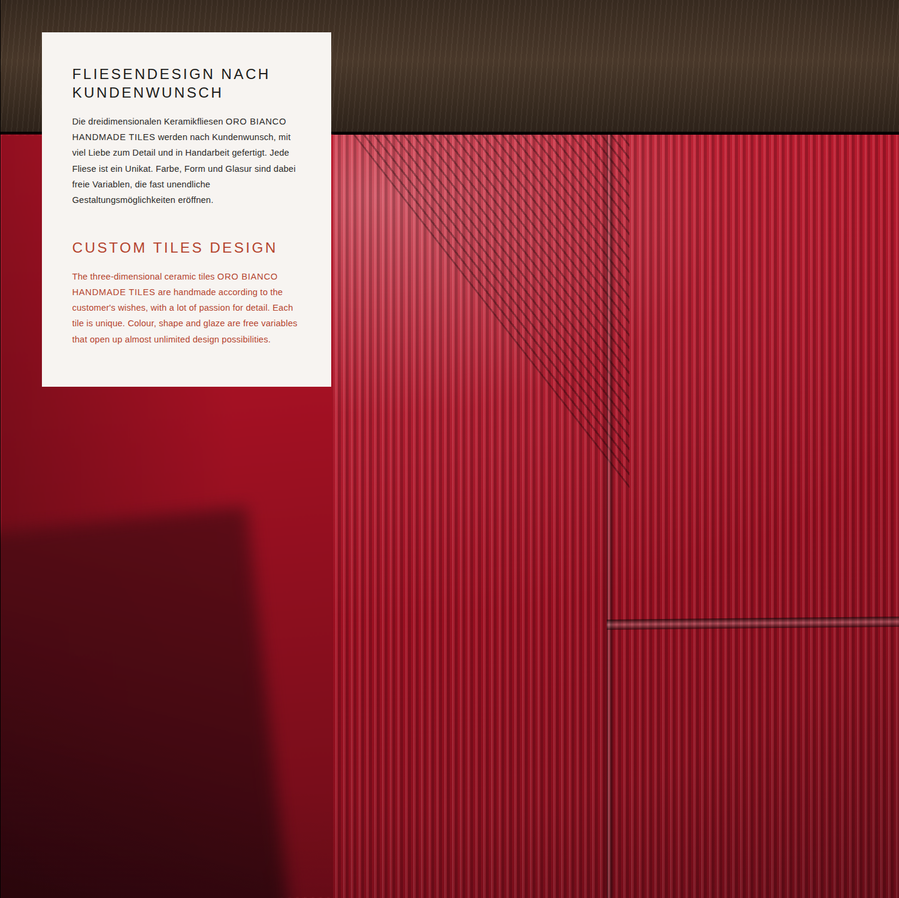Fliesendesign nach
Kundenwunsch
Die dreidimensionalen Keramikfliesen ORO BIANCO HANDMADE TILES werden nach Kundenwunsch, mit viel Liebe zum Detail und in Handarbeit gefertigt. Jede Fliese ist ein Unikat. Farbe, Form und Glasur sind dabei freie Variablen, die fast unendliche Gestaltungsmöglichkeiten eröffnen.
Custom Tiles Design
The three-dimensional ceramic tiles ORO BIANCO HANDMADE TILES are handmade according to the customer's wishes, with a lot of passion for detail. Each tile is unique. Colour, shape and glaze are free variables that open up almost unlimited design possibilities.